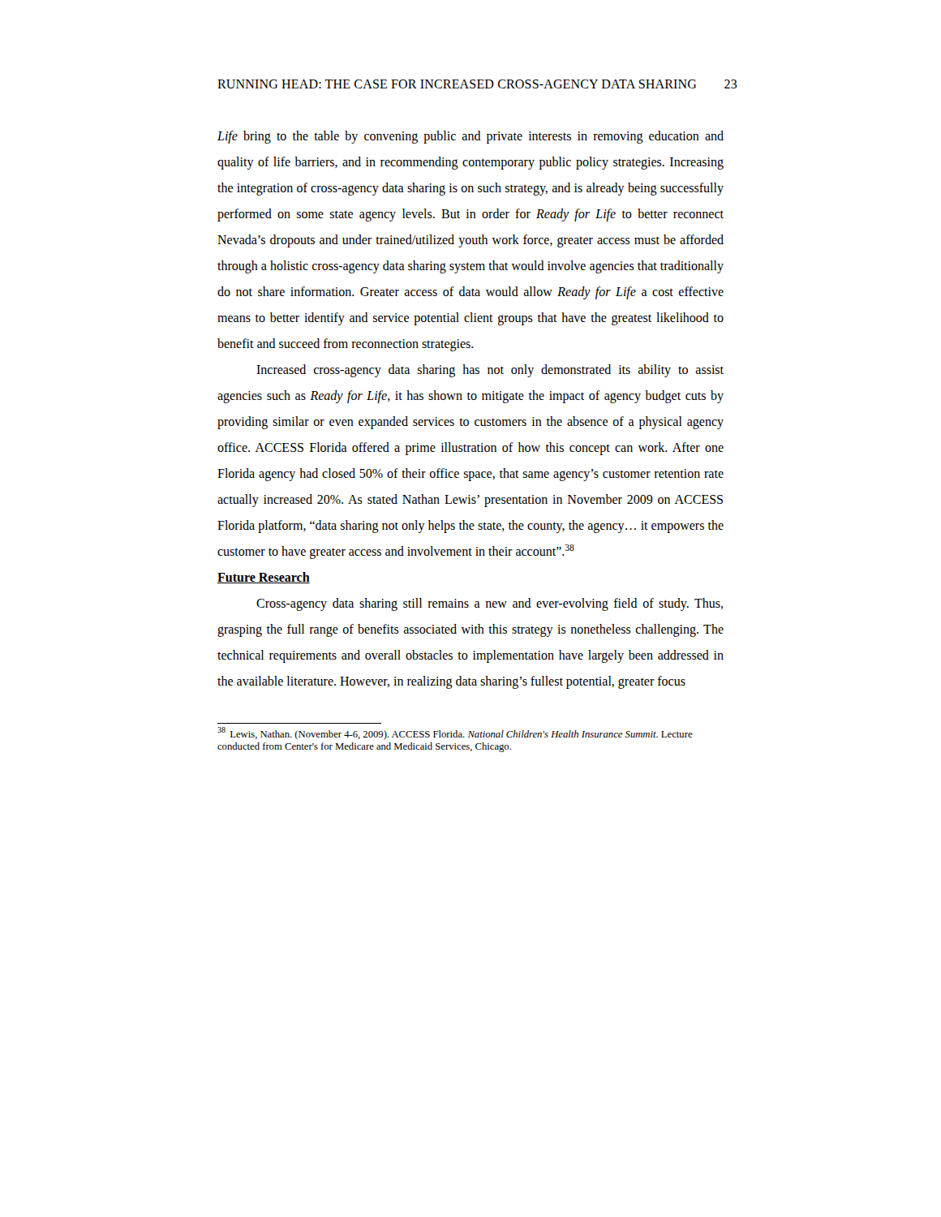Running head: The Case for Increased Cross-Agency Data Sharing 23
Life bring to the table by convening public and private interests in removing education and quality of life barriers, and in recommending contemporary public policy strategies. Increasing the integration of cross-agency data sharing is on such strategy, and is already being successfully performed on some state agency levels. But in order for Ready for Life to better reconnect Nevada’s dropouts and under trained/utilized youth work force, greater access must be afforded through a holistic cross-agency data sharing system that would involve agencies that traditionally do not share information. Greater access of data would allow Ready for Life a cost effective means to better identify and service potential client groups that have the greatest likelihood to benefit and succeed from reconnection strategies.
Increased cross-agency data sharing has not only demonstrated its ability to assist agencies such as Ready for Life, it has shown to mitigate the impact of agency budget cuts by providing similar or even expanded services to customers in the absence of a physical agency office. ACCESS Florida offered a prime illustration of how this concept can work. After one Florida agency had closed 50% of their office space, that same agency’s customer retention rate actually increased 20%. As stated Nathan Lewis’ presentation in November 2009 on ACCESS Florida platform, “data sharing not only helps the state, the county, the agency… it empowers the customer to have greater access and involvement in their account”.38
Future Research
Cross-agency data sharing still remains a new and ever-evolving field of study. Thus, grasping the full range of benefits associated with this strategy is nonetheless challenging. The technical requirements and overall obstacles to implementation have largely been addressed in the available literature. However, in realizing data sharing’s fullest potential, greater focus
38 Lewis, Nathan. (November 4-6, 2009). ACCESS Florida. National Children's Health Insurance Summit. Lecture conducted from Center's for Medicare and Medicaid Services, Chicago.